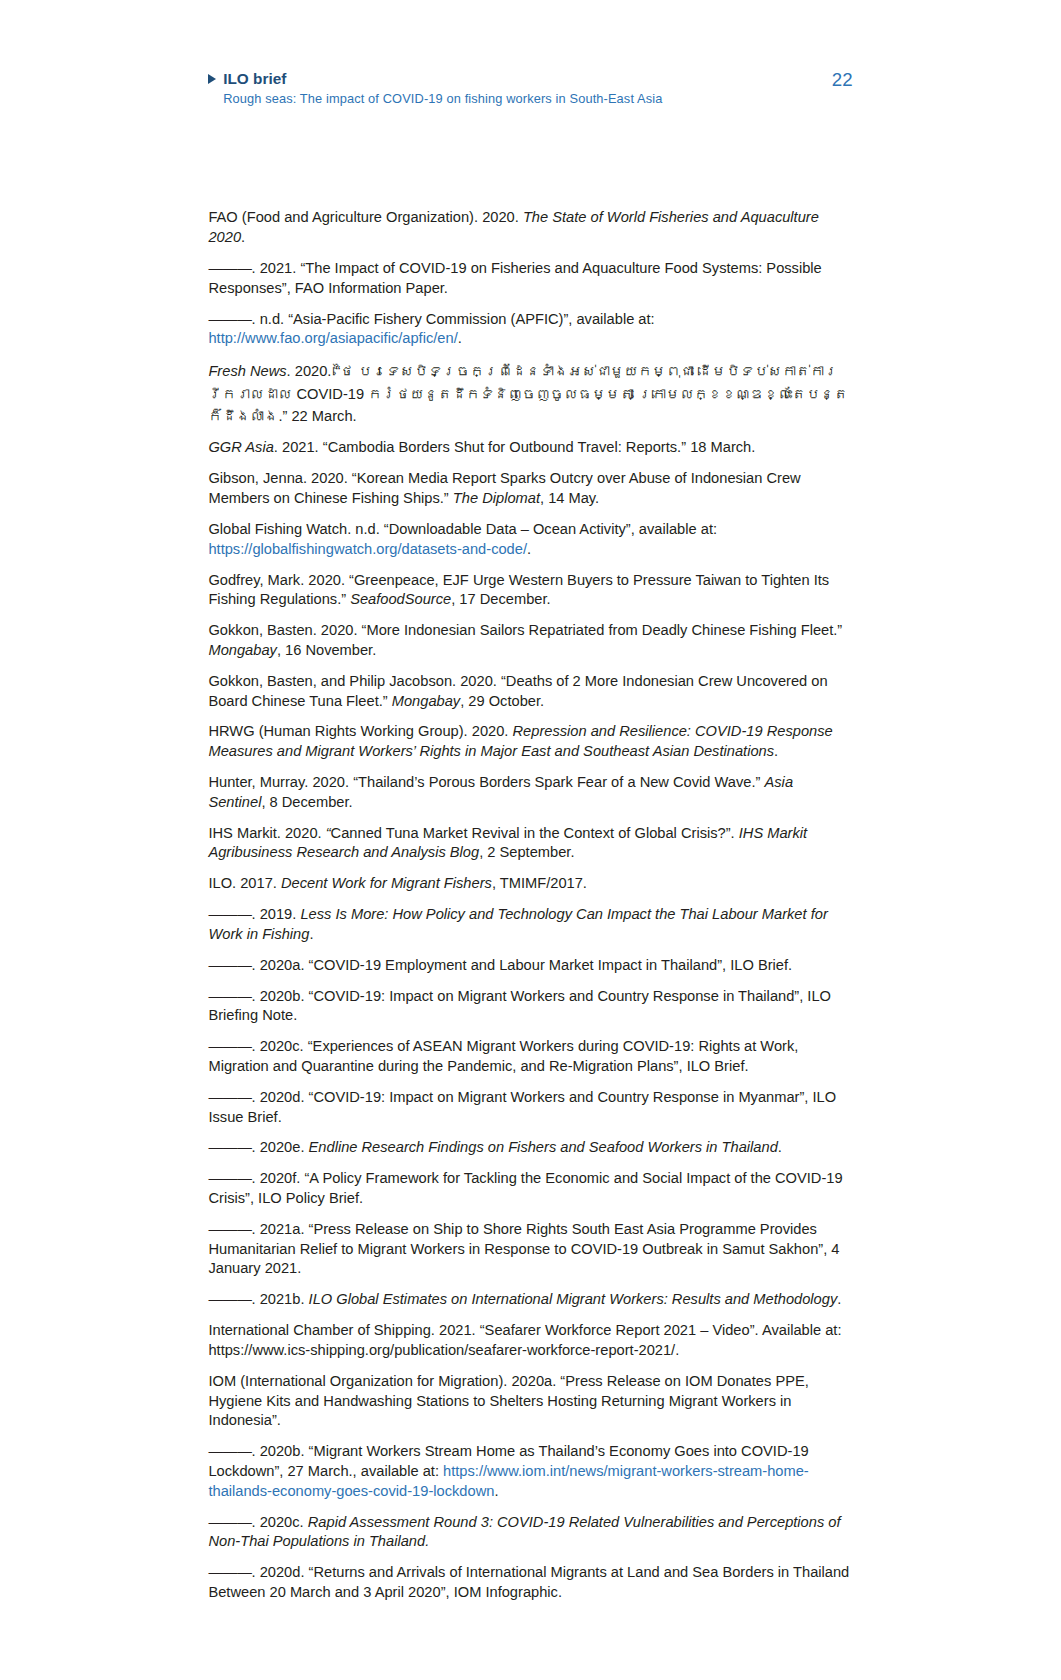ILO brief
Rough seas: The impact of COVID-19 on fishing workers in South-East Asia
22
FAO (Food and Agriculture Organization). 2020. The State of World Fisheries and Aquaculture 2020.
———. 2021. “The Impact of COVID-19 on Fisheries and Aquaculture Food Systems: Possible Responses”, FAO Information Paper.
———. n.d. “Asia-Pacific Fishery Commission (APFIC)”, available at: http://www.fao.org/asiapacific/apfic/en/.
Fresh News. 2020. “ថៃ បរទេសបិទច្រកព្រំដែនទាំងអស់ជាមួយកម្ពុជា ដើមបិទប់សកាត់ការរីករាលដាល COVID-19 ករំថយនូតដឹកទំនិញចេញចូលធម្មតា ក្រោមលក្ខខណ្ឌខ្លះតែបន្តក៏ដឹងលាំង.” 22 March.
GGR Asia. 2021. “Cambodia Borders Shut for Outbound Travel: Reports.” 18 March.
Gibson, Jenna. 2020. “Korean Media Report Sparks Outcry over Abuse of Indonesian Crew Members on Chinese Fishing Ships.” The Diplomat, 14 May.
Global Fishing Watch. n.d. “Downloadable Data – Ocean Activity”, available at: https://globalfishingwatch.org/datasets-and-code/.
Godfrey, Mark. 2020. “Greenpeace, EJF Urge Western Buyers to Pressure Taiwan to Tighten Its Fishing Regulations.” SeafoodSource, 17 December.
Gokkon, Basten. 2020. “More Indonesian Sailors Repatriated from Deadly Chinese Fishing Fleet.” Mongabay, 16 November.
Gokkon, Basten, and Philip Jacobson. 2020. “Deaths of 2 More Indonesian Crew Uncovered on Board Chinese Tuna Fleet.” Mongabay, 29 October.
HRWG (Human Rights Working Group). 2020. Repression and Resilience: COVID-19 Response Measures and Migrant Workers’ Rights in Major East and Southeast Asian Destinations.
Hunter, Murray. 2020. “Thailand’s Porous Borders Spark Fear of a New Covid Wave.” Asia Sentinel, 8 December.
IHS Markit. 2020. “Canned Tuna Market Revival in the Context of Global Crisis?”. IHS Markit Agribusiness Research and Analysis Blog, 2 September.
ILO. 2017. Decent Work for Migrant Fishers, TMIMF/2017.
———. 2019. Less Is More: How Policy and Technology Can Impact the Thai Labour Market for Work in Fishing.
———. 2020a. “COVID-19 Employment and Labour Market Impact in Thailand”, ILO Brief.
———. 2020b. “COVID-19: Impact on Migrant Workers and Country Response in Thailand”, ILO Briefing Note.
———. 2020c. “Experiences of ASEAN Migrant Workers during COVID-19: Rights at Work, Migration and Quarantine during the Pandemic, and Re-Migration Plans”, ILO Brief.
———. 2020d. “COVID-19: Impact on Migrant Workers and Country Response in Myanmar”, ILO Issue Brief.
———. 2020e. Endline Research Findings on Fishers and Seafood Workers in Thailand.
———. 2020f. “A Policy Framework for Tackling the Economic and Social Impact of the COVID-19 Crisis”, ILO Policy Brief.
———. 2021a. “Press Release on Ship to Shore Rights South East Asia Programme Provides Humanitarian Relief to Migrant Workers in Response to COVID-19 Outbreak in Samut Sakhon”, 4 January 2021.
———. 2021b. ILO Global Estimates on International Migrant Workers: Results and Methodology.
International Chamber of Shipping. 2021. “Seafarer Workforce Report 2021 – Video”. Available at: https://www.ics-shipping.org/publication/seafarer-workforce-report-2021/.
IOM (International Organization for Migration). 2020a. “Press Release on IOM Donates PPE, Hygiene Kits and Handwashing Stations to Shelters Hosting Returning Migrant Workers in Indonesia”.
———. 2020b. “Migrant Workers Stream Home as Thailand’s Economy Goes into COVID-19 Lockdown”, 27 March., available at: https://www.iom.int/news/migrant-workers-stream-home-thailands-economy-goes-covid-19-lockdown.
———. 2020c. Rapid Assessment Round 3: COVID-19 Related Vulnerabilities and Perceptions of Non-Thai Populations in Thailand.
———. 2020d. “Returns and Arrivals of International Migrants at Land and Sea Borders in Thailand Between 20 March and 3 April 2020”, IOM Infographic.